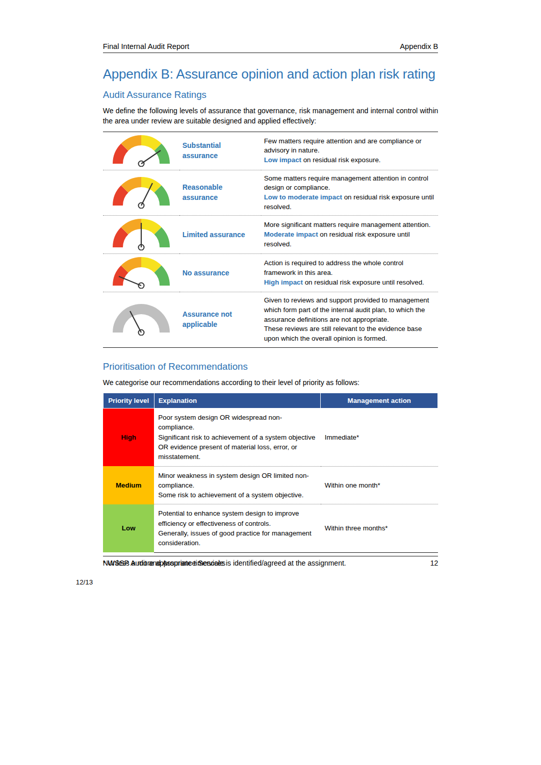Final Internal Audit Report Appendix B
Appendix B: Assurance opinion and action plan risk rating
Audit Assurance Ratings
We define the following levels of assurance that governance, risk management and internal control within the area under review are suitable designed and applied effectively:
| | Substantial assurance | Few matters require attention and are compliance or advisory in nature. Low impact on residual risk exposure. |
| | Reasonable assurance | Some matters require management attention in control design or compliance. Low to moderate impact on residual risk exposure until resolved. |
| | Limited assurance | More significant matters require management attention. Moderate impact on residual risk exposure until resolved. |
| | No assurance | Action is required to address the whole control framework in this area. High impact on residual risk exposure until resolved. |
| | Assurance not applicable | Given to reviews and support provided to management which form part of the internal audit plan, to which the assurance definitions are not appropriate. These reviews are still relevant to the evidence base upon which the overall opinion is formed. |
Prioritisation of Recommendations
We categorise our recommendations according to their level of priority as follows:
| Priority level | Explanation | Management action |
| --- | --- | --- |
| High | Poor system design OR widespread non-compliance. Significant risk to achievement of a system objective OR evidence present of material loss, error, or misstatement. | Immediate* |
| Medium | Minor weakness in system design OR limited non-compliance. Some risk to achievement of a system objective. | Within one month* |
| Low | Potential to enhance system design to improve efficiency or effectiveness of controls. Generally, issues of good practice for management consideration. | Within three months* |
* Unless a more appropriate timescale is identified/agreed at the assignment.
NWSSP Audit and Assurance Services 12
12/13